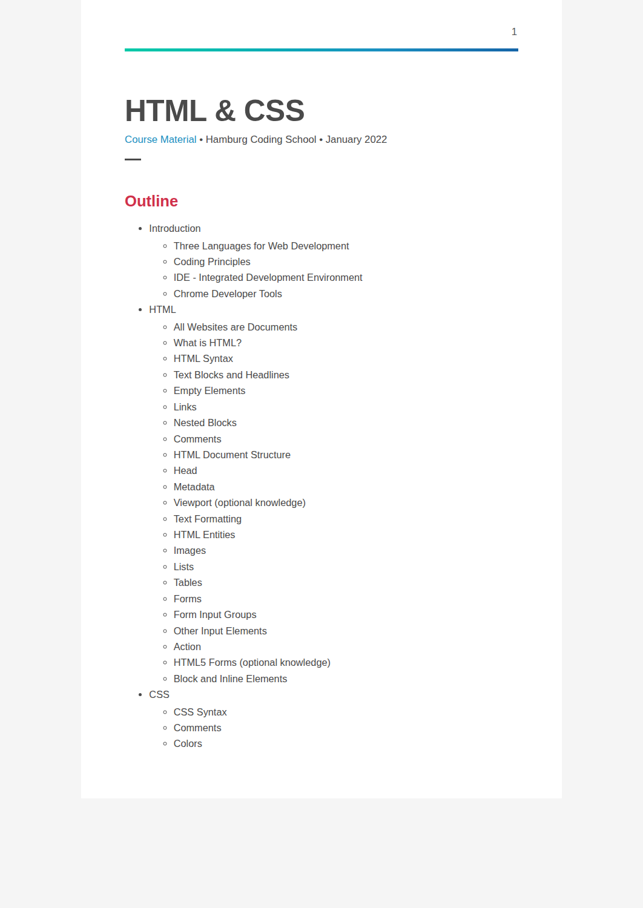1
HTML & CSS
Course Material • Hamburg Coding School • January 2022
Outline
Introduction
Three Languages for Web Development
Coding Principles
IDE - Integrated Development Environment
Chrome Developer Tools
HTML
All Websites are Documents
What is HTML?
HTML Syntax
Text Blocks and Headlines
Empty Elements
Links
Nested Blocks
Comments
HTML Document Structure
Head
Metadata
Viewport (optional knowledge)
Text Formatting
HTML Entities
Images
Lists
Tables
Forms
Form Input Groups
Other Input Elements
Action
HTML5 Forms (optional knowledge)
Block and Inline Elements
CSS
CSS Syntax
Comments
Colors